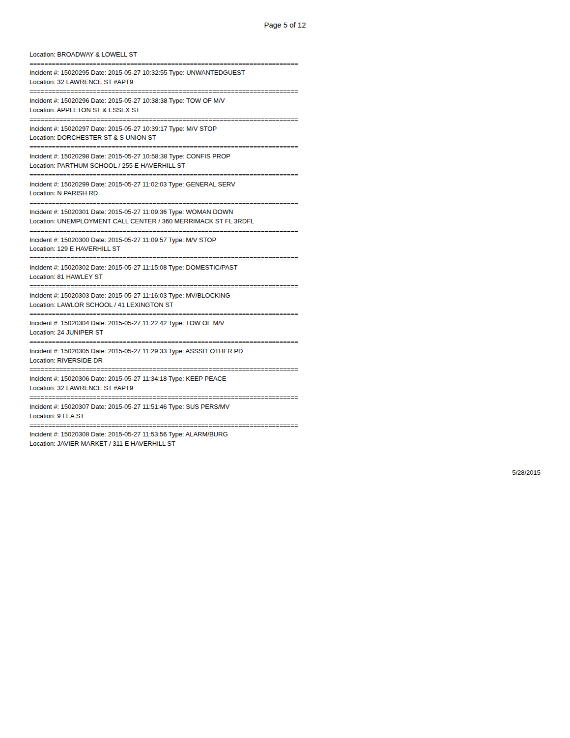Page 5 of 12
Location: BROADWAY & LOWELL ST ======================================================================== Incident #: 15020295 Date: 2015-05-27 10:32:55 Type: UNWANTEDGUEST Location: 32 LAWRENCE ST #APT9 ======================================================================== Incident #: 15020296 Date: 2015-05-27 10:38:38 Type: TOW OF M/V Location: APPLETON ST & ESSEX ST ======================================================================== Incident #: 15020297 Date: 2015-05-27 10:39:17 Type: M/V STOP Location: DORCHESTER ST & S UNION ST ======================================================================== Incident #: 15020298 Date: 2015-05-27 10:58:38 Type: CONFIS PROP Location: PARTHUM SCHOOL / 255 E HAVERHILL ST ======================================================================== Incident #: 15020299 Date: 2015-05-27 11:02:03 Type: GENERAL SERV Location: N PARISH RD ======================================================================== Incident #: 15020301 Date: 2015-05-27 11:09:36 Type: WOMAN DOWN Location: UNEMPLOYMENT CALL CENTER / 360 MERRIMACK ST FL 3RDFL ======================================================================== Incident #: 15020300 Date: 2015-05-27 11:09:57 Type: M/V STOP Location: 129 E HAVERHILL ST ======================================================================== Incident #: 15020302 Date: 2015-05-27 11:15:08 Type: DOMESTIC/PAST Location: 81 HAWLEY ST ======================================================================== Incident #: 15020303 Date: 2015-05-27 11:16:03 Type: MV/BLOCKING Location: LAWLOR SCHOOL / 41 LEXINGTON ST ======================================================================== Incident #: 15020304 Date: 2015-05-27 11:22:42 Type: TOW OF M/V Location: 24 JUNIPER ST ======================================================================== Incident #: 15020305 Date: 2015-05-27 11:29:33 Type: ASSSIT OTHER PD Location: RIVERSIDE DR ======================================================================== Incident #: 15020306 Date: 2015-05-27 11:34:18 Type: KEEP PEACE Location: 32 LAWRENCE ST #APT9 ======================================================================== Incident #: 15020307 Date: 2015-05-27 11:51:46 Type: SUS PERS/MV Location: 9 LEA ST ======================================================================== Incident #: 15020308 Date: 2015-05-27 11:53:56 Type: ALARM/BURG Location: JAVIER MARKET / 311 E HAVERHILL ST
5/28/2015